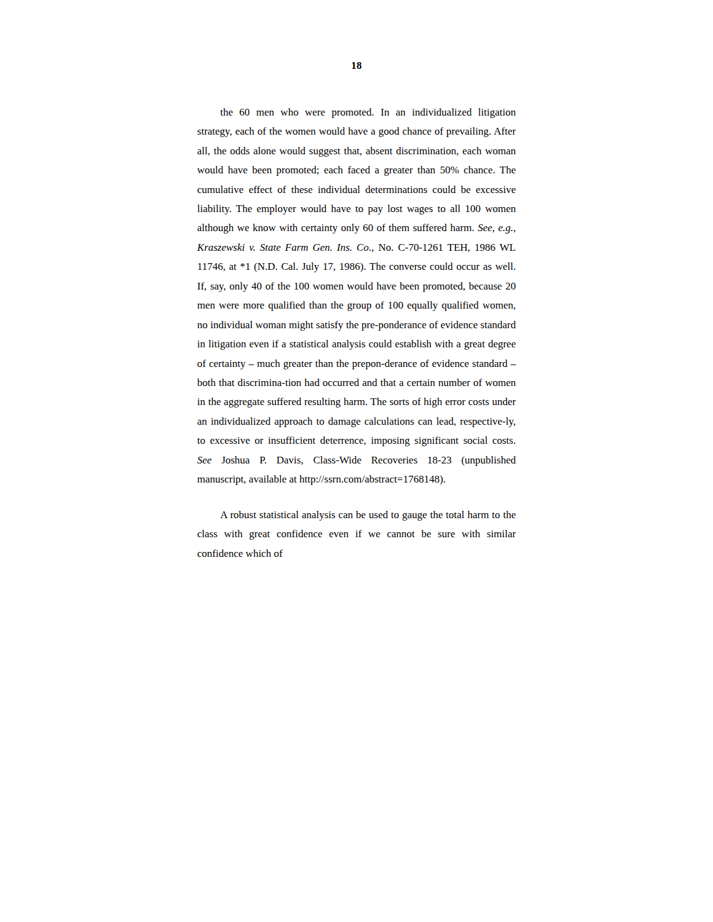18
the 60 men who were promoted. In an individualized litigation strategy, each of the women would have a good chance of prevailing. After all, the odds alone would suggest that, absent discrimination, each woman would have been promoted; each faced a greater than 50% chance. The cumulative effect of these individual determinations could be excessive liability. The employer would have to pay lost wages to all 100 women although we know with certainty only 60 of them suffered harm. See, e.g., Kraszewski v. State Farm Gen. Ins. Co., No. C-70-1261 TEH, 1986 WL 11746, at *1 (N.D. Cal. July 17, 1986). The converse could occur as well. If, say, only 40 of the 100 women would have been promoted, because 20 men were more qualified than the group of 100 equally qualified women, no individual woman might satisfy the pre‑ponderance of evidence standard in litigation even if a statistical analysis could establish with a great degree of certainty – much greater than the prepon‑derance of evidence standard – both that discrimina‑tion had occurred and that a certain number of women in the aggregate suffered resulting harm. The sorts of high error costs under an individualized approach to damage calculations can lead, respective‑ly, to excessive or insufficient deterrence, imposing significant social costs. See Joshua P. Davis, Class-Wide Recoveries 18-23 (unpublished manuscript, available at http://ssrn.com/abstract=1768148).
A robust statistical analysis can be used to gauge the total harm to the class with great confidence even if we cannot be sure with similar confidence which of